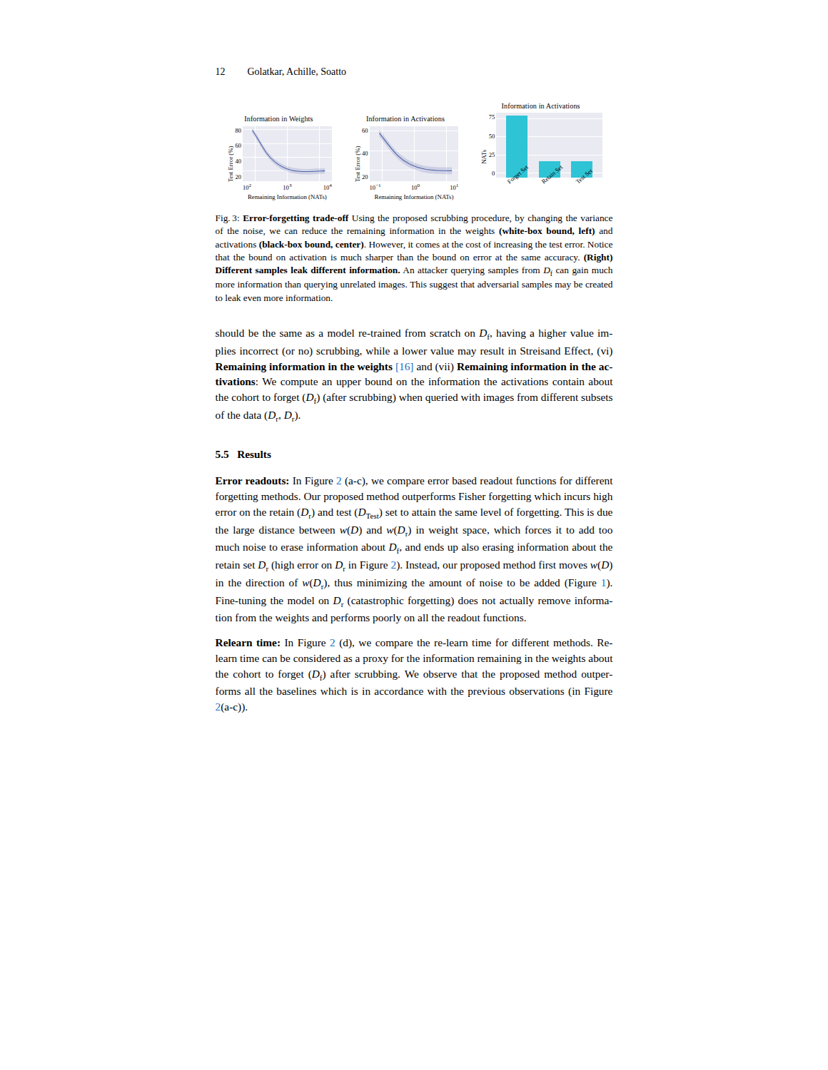12 Golatkar, Achille, Soatto
Information in Weights
Test Error (%)
80604020
102103104
Remaining Information (NATs)
Information in Activations
Test Error (%)
604020
10−1100101
Remaining Information (NATs)
Information in Activations
NATs
7550250
Forget Set Retain Set Test Set
Fig. 3: Error-forgetting trade-off Using the proposed scrubbing procedure, by changing the variance of the noise, we can reduce the remaining information in the weights (white-box bound, left) and activations (black-box bound, center). However, it comes at the cost of increasing the test error. Notice that the bound on activation is much sharper than the bound on error at the same accuracy. (Right) Different samples leak different information. An attacker querying samples from Df can gain much more information than querying unrelated images. This suggest that adversarial samples may be created to leak even more information.
should be the same as a model re-trained from scratch on Df, having a higher value implies incorrect (or no) scrubbing, while a lower value may result in Streisand Effect, (vi) Remaining information in the weights [16] and (vii) Remaining information in the activations: We compute an upper bound on the information the activations contain about the cohort to forget (Df) (after scrubbing) when queried with images from different subsets of the data (Dr, Dr).
5.5 Results
Error readouts: In Figure 2 (a-c), we compare error based readout functions for different forgetting methods. Our proposed method outperforms Fisher forgetting which incurs high error on the retain (Dr) and test (DTest) set to attain the same level of forgetting. This is due the large distance between w(D) and w(Dr) in weight space, which forces it to add too much noise to erase information about Df, and ends up also erasing information about the retain set Dr (high error on Dr in Figure 2). Instead, our proposed method first moves w(D) in the direction of w(Dr), thus minimizing the amount of noise to be added (Figure 1). Fine-tuning the model on Dr (catastrophic forgetting) does not actually remove information from the weights and performs poorly on all the readout functions.
Relearn time: In Figure 2 (d), we compare the re-learn time for different methods. Re-learn time can be considered as a proxy for the information remaining in the weights about the cohort to forget (Df) after scrubbing. We observe that the proposed method outperforms all the baselines which is in accordance with the previous observations (in Figure 2(a-c)).